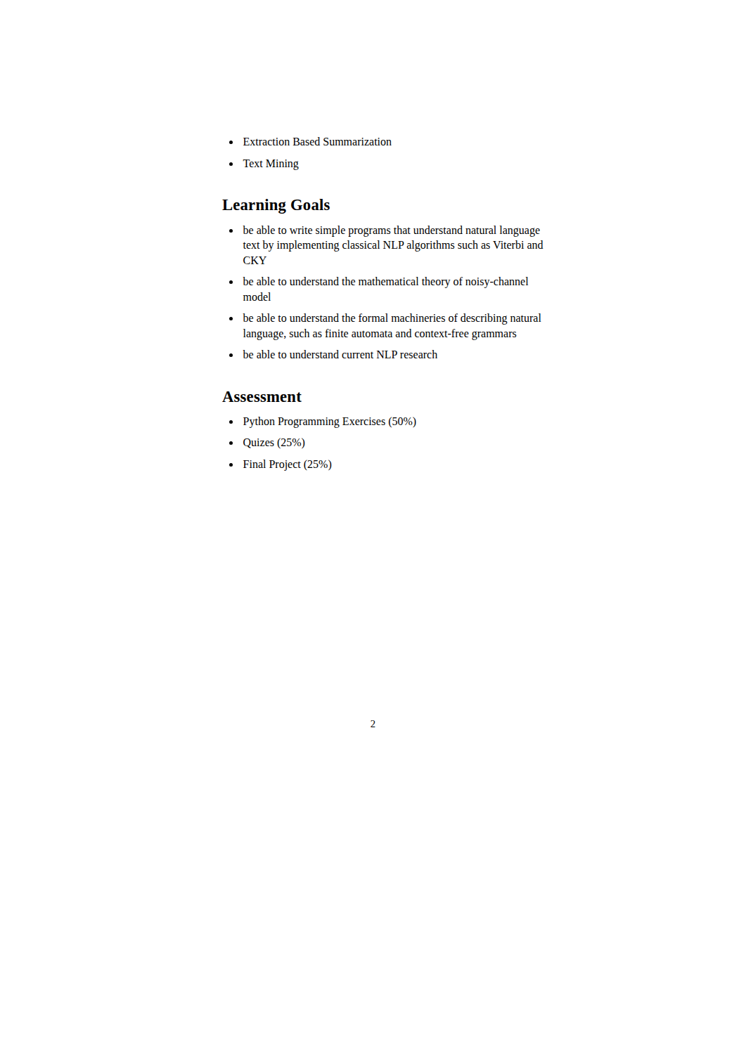Extraction Based Summarization
Text Mining
Learning Goals
be able to write simple programs that understand natural language text by implementing classical NLP algorithms such as Viterbi and CKY
be able to understand the mathematical theory of noisy-channel model
be able to understand the formal machineries of describing natural language, such as finite automata and context-free grammars
be able to understand current NLP research
Assessment
Python Programming Exercises (50%)
Quizes (25%)
Final Project (25%)
2